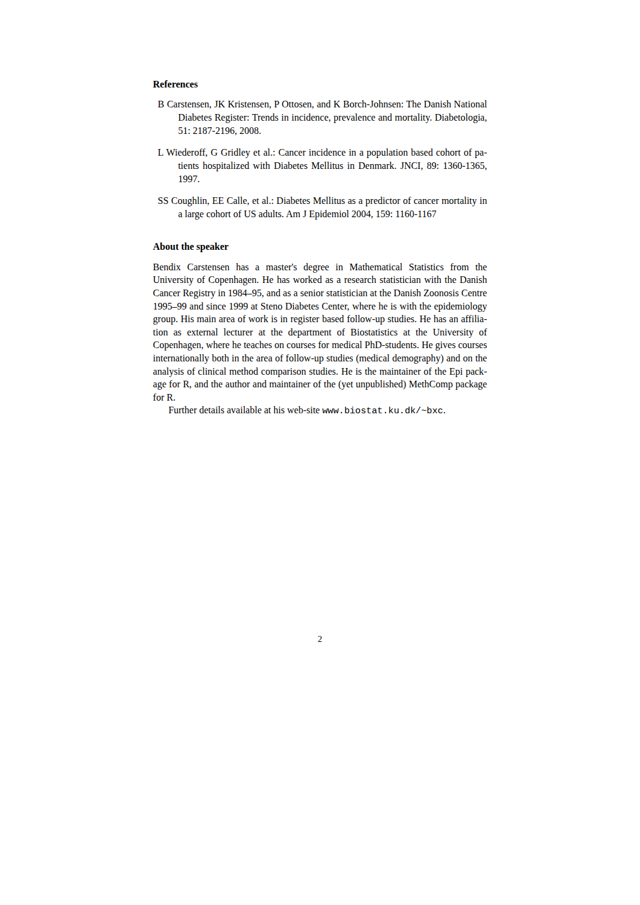References
B Carstensen, JK Kristensen, P Ottosen, and K Borch-Johnsen: The Danish National Diabetes Register: Trends in incidence, prevalence and mortality. Diabetologia, 51: 2187-2196, 2008.
L Wiederoff, G Gridley et al.: Cancer incidence in a population based cohort of patients hospitalized with Diabetes Mellitus in Denmark. JNCI, 89: 1360-1365, 1997.
SS Coughlin, EE Calle, et al.: Diabetes Mellitus as a predictor of cancer mortality in a large cohort of US adults. Am J Epidemiol 2004, 159: 1160-1167
About the speaker
Bendix Carstensen has a master's degree in Mathematical Statistics from the University of Copenhagen. He has worked as a research statistician with the Danish Cancer Registry in 1984–95, and as a senior statistician at the Danish Zoonosis Centre 1995–99 and since 1999 at Steno Diabetes Center, where he is with the epidemiology group. His main area of work is in register based follow-up studies. He has an affiliation as external lecturer at the department of Biostatistics at the University of Copenhagen, where he teaches on courses for medical PhD-students. He gives courses internationally both in the area of follow-up studies (medical demography) and on the analysis of clinical method comparison studies. He is the maintainer of the Epi package for R, and the author and maintainer of the (yet unpublished) MethComp package for R.
Further details available at his web-site www.biostat.ku.dk/~bxc.
2